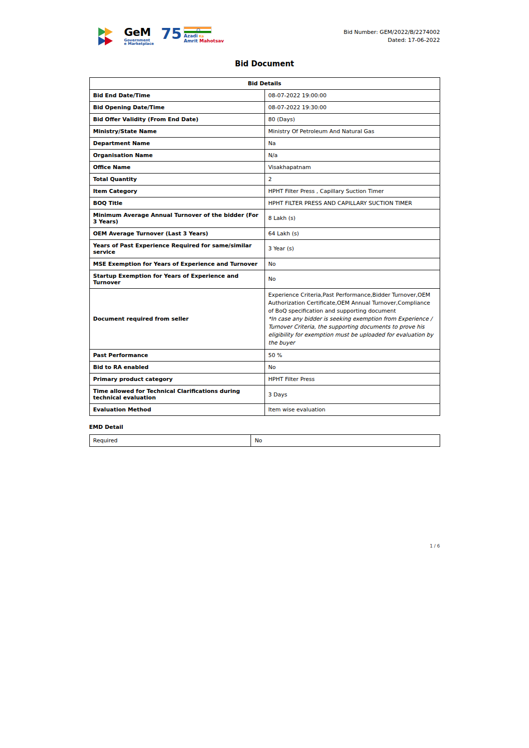GeM
Government
e Marketplace
75
Azadi Ka
Amrit Mahotsav
Bid Number: GEM/2022/B/2274002
Dated: 17-06-2022
Bid Document
| Bid Details |
| --- |
| Bid End Date/Time | 08-07-2022 19:00:00 |
| Bid Opening Date/Time | 08-07-2022 19:30:00 |
| Bid Offer Validity (From End Date) | 80 (Days) |
| Ministry/State Name | Ministry Of Petroleum And Natural Gas |
| Department Name | Na |
| Organisation Name | N/a |
| Office Name | Visakhapatnam |
| Total Quantity | 2 |
| Item Category | HPHT Filter Press , Capillary Suction Timer |
| BOQ Title | HPHT FILTER PRESS AND CAPILLARY SUCTION TIMER |
| Minimum Average Annual Turnover of the bidder (For 3 Years) | 8 Lakh (s) |
| OEM Average Turnover (Last 3 Years) | 64 Lakh (s) |
| Years of Past Experience Required for same/similar service | 3 Year (s) |
| MSE Exemption for Years of Experience and Turnover | No |
| Startup Exemption for Years of Experience and Turnover | No |
| Document required from seller | Experience Criteria,Past Performance,Bidder Turnover,OEM Authorization Certificate,OEM Annual Turnover,Compliance of BoQ specification and supporting document *In case any bidder is seeking exemption from Experience / Turnover Criteria, the supporting documents to prove his eligibility for exemption must be uploaded for evaluation by the buyer |
| Past Performance | 50 % |
| Bid to RA enabled | No |
| Primary product category | HPHT Filter Press |
| Time allowed for Technical Clarifications during technical evaluation | 3 Days |
| Evaluation Method | Item wise evaluation |
EMD Detail
| Required | No |
1 / 6